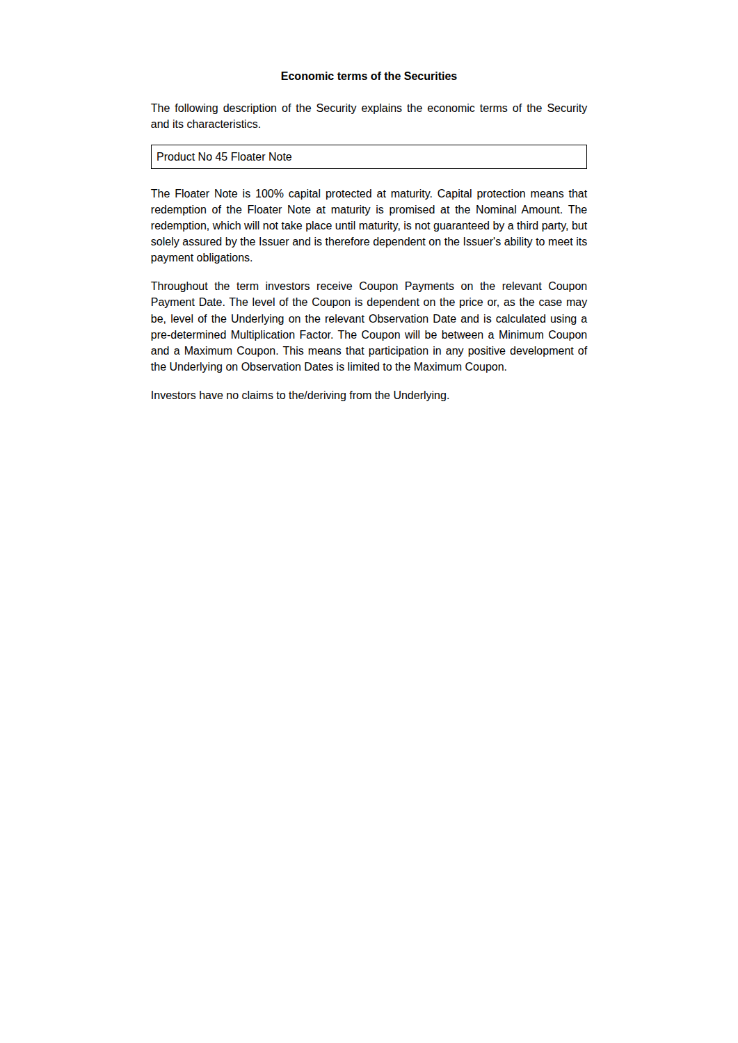Economic terms of the Securities
The following description of the Security explains the economic terms of the Security and its characteristics.
Product No 45 Floater Note
The Floater Note is 100% capital protected at maturity. Capital protection means that redemption of the Floater Note at maturity is promised at the Nominal Amount. The redemption, which will not take place until maturity, is not guaranteed by a third party, but solely assured by the Issuer and is therefore dependent on the Issuer's ability to meet its payment obligations.
Throughout the term investors receive Coupon Payments on the relevant Coupon Payment Date. The level of the Coupon is dependent on the price or, as the case may be, level of the Underlying on the relevant Observation Date and is calculated using a pre-determined Multiplication Factor. The Coupon will be between a Minimum Coupon and a Maximum Coupon. This means that participation in any positive development of the Underlying on Observation Dates is limited to the Maximum Coupon.
Investors have no claims to the/deriving from the Underlying.